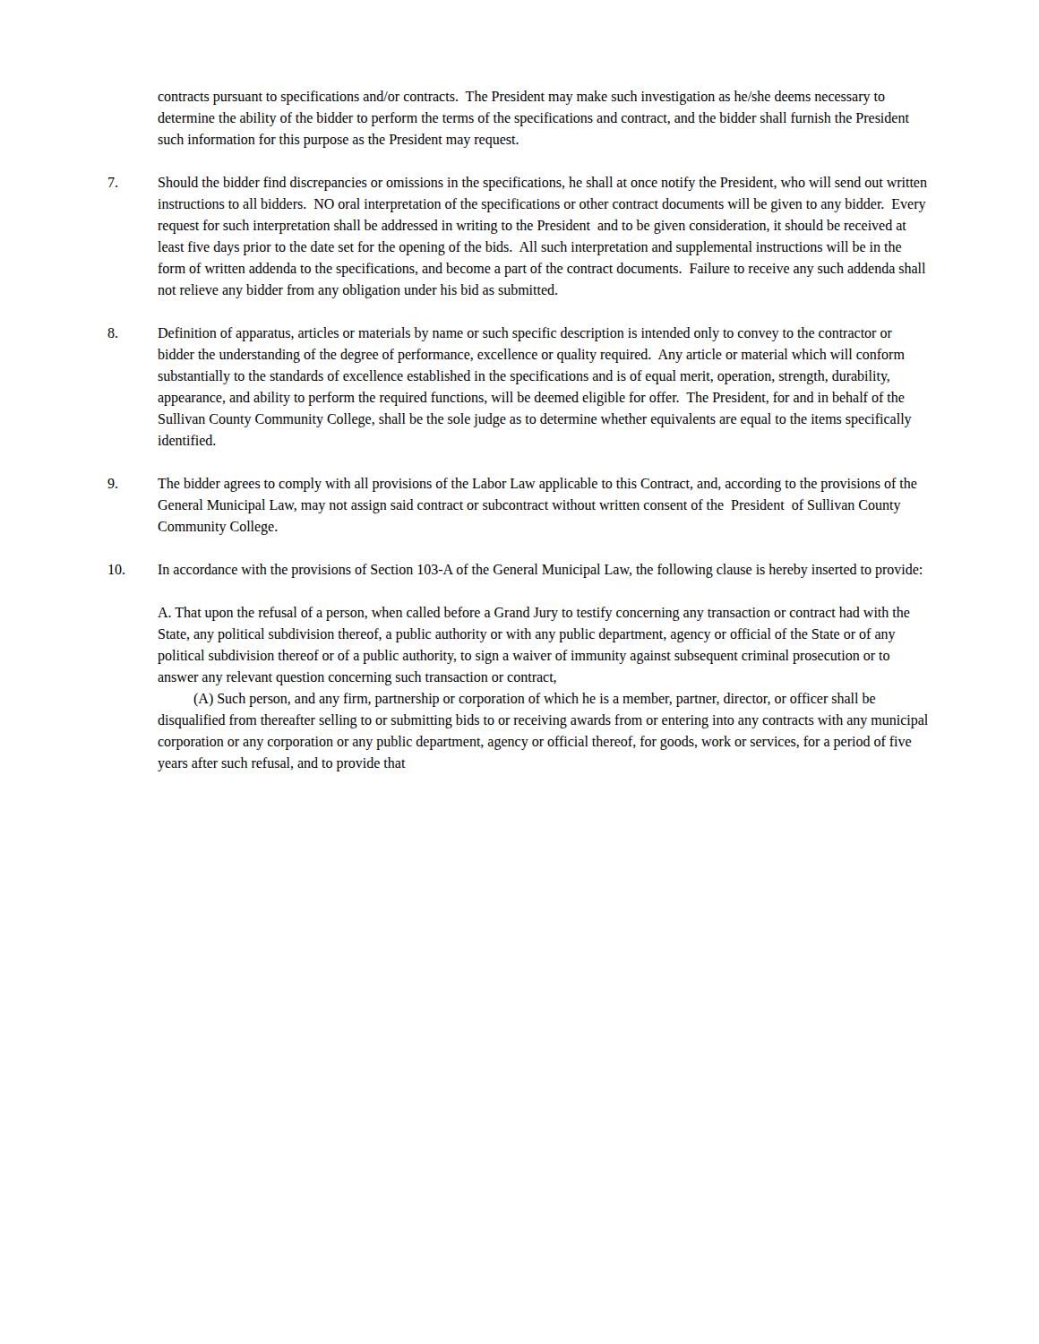contracts pursuant to specifications and/or contracts. The President may make such investigation as he/she deems necessary to determine the ability of the bidder to perform the terms of the specifications and contract, and the bidder shall furnish the President such information for this purpose as the President may request.
7. Should the bidder find discrepancies or omissions in the specifications, he shall at once notify the President, who will send out written instructions to all bidders. NO oral interpretation of the specifications or other contract documents will be given to any bidder. Every request for such interpretation shall be addressed in writing to the President and to be given consideration, it should be received at least five days prior to the date set for the opening of the bids. All such interpretation and supplemental instructions will be in the form of written addenda to the specifications, and become a part of the contract documents. Failure to receive any such addenda shall not relieve any bidder from any obligation under his bid as submitted.
8. Definition of apparatus, articles or materials by name or such specific description is intended only to convey to the contractor or bidder the understanding of the degree of performance, excellence or quality required. Any article or material which will conform substantially to the standards of excellence established in the specifications and is of equal merit, operation, strength, durability, appearance, and ability to perform the required functions, will be deemed eligible for offer. The President, for and in behalf of the Sullivan County Community College, shall be the sole judge as to determine whether equivalents are equal to the items specifically identified.
9. The bidder agrees to comply with all provisions of the Labor Law applicable to this Contract, and, according to the provisions of the General Municipal Law, may not assign said contract or subcontract without written consent of the President of Sullivan County Community College.
10. In accordance with the provisions of Section 103-A of the General Municipal Law, the following clause is hereby inserted to provide:
A. That upon the refusal of a person, when called before a Grand Jury to testify concerning any transaction or contract had with the State, any political subdivision thereof, a public authority or with any public department, agency or official of the State or of any political subdivision thereof or of a public authority, to sign a waiver of immunity against subsequent criminal prosecution or to answer any relevant question concerning such transaction or contract,
(A) Such person, and any firm, partnership or corporation of which he is a member, partner, director, or officer shall be disqualified from thereafter selling to or submitting bids to or receiving awards from or entering into any contracts with any municipal corporation or any corporation or any public department, agency or official thereof, for goods, work or services, for a period of five years after such refusal, and to provide that